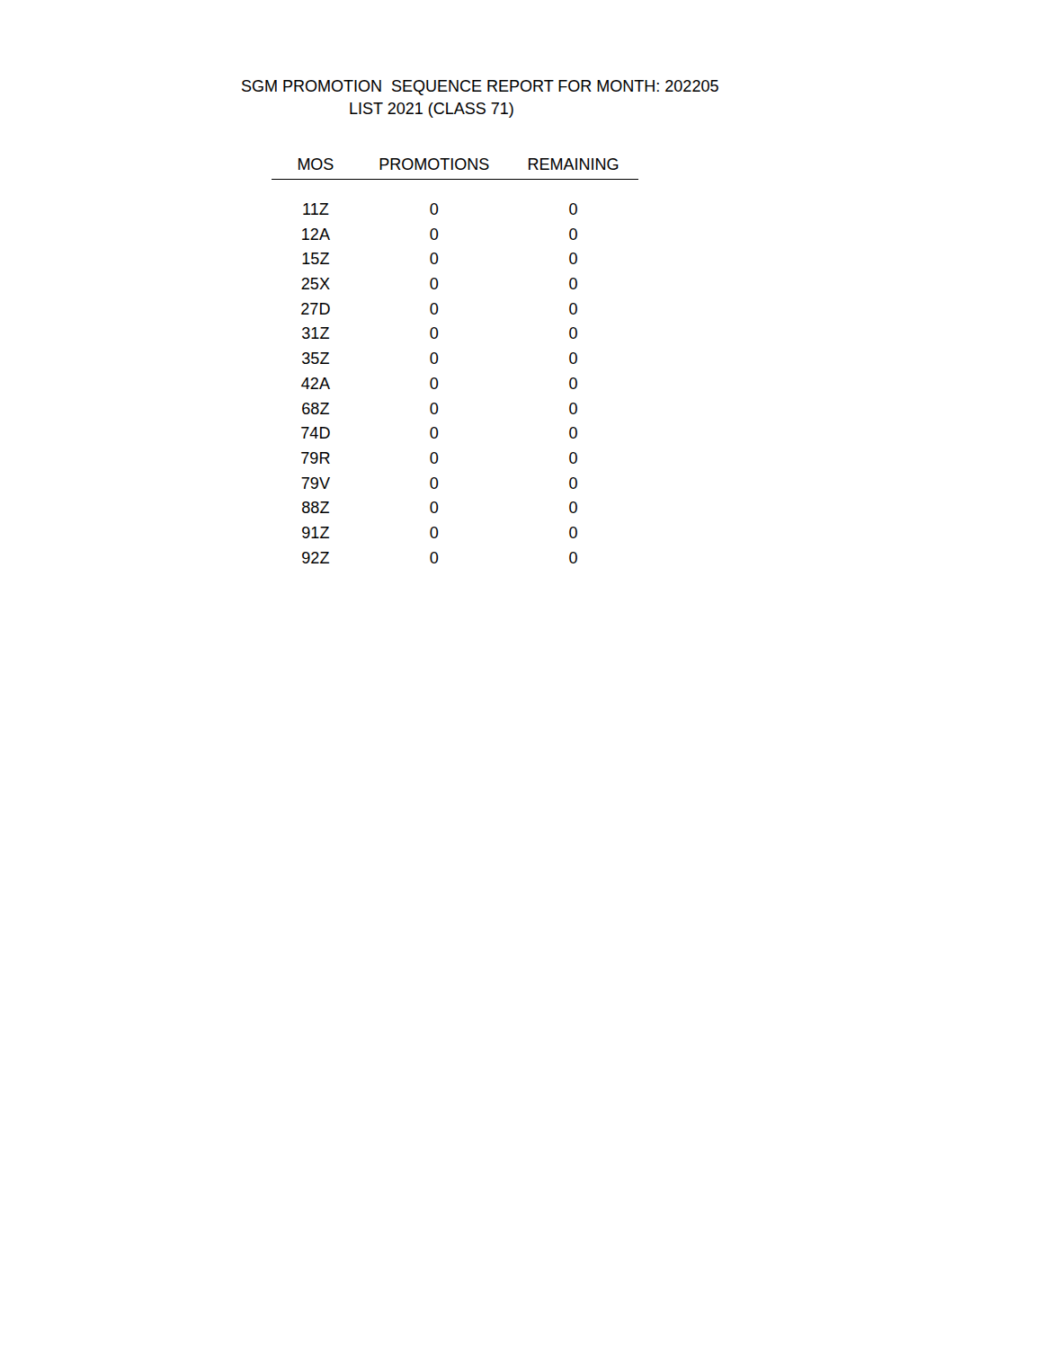SGM PROMOTION SEQUENCE REPORT FOR MONTH: 202205
LIST 2021 (CLASS 71)
| MOS | PROMOTIONS | REMAINING |
| --- | --- | --- |
| 11Z | 0 | 0 |
| 12A | 0 | 0 |
| 15Z | 0 | 0 |
| 25X | 0 | 0 |
| 27D | 0 | 0 |
| 31Z | 0 | 0 |
| 35Z | 0 | 0 |
| 42A | 0 | 0 |
| 68Z | 0 | 0 |
| 74D | 0 | 0 |
| 79R | 0 | 0 |
| 79V | 0 | 0 |
| 88Z | 0 | 0 |
| 91Z | 0 | 0 |
| 92Z | 0 | 0 |